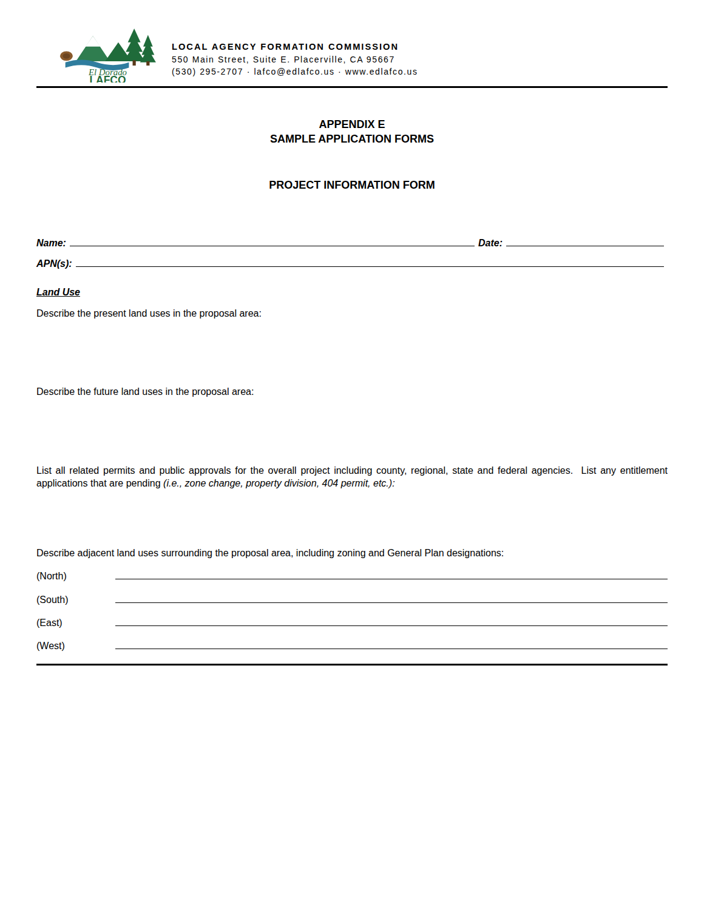El Dorado LAFCO
LOCAL AGENCY FORMATION COMMISSION
550 Main Street, Suite E. Placerville, CA 95667
(530) 295-2707 · lafco@edlafco.us · www.edlafco.us
APPENDIX E
SAMPLE APPLICATION FORMS
PROJECT INFORMATION FORM
Name: Date:
APN(s):
Land Use
Describe the present land uses in the proposal area:
Describe the future land uses in the proposal area:
List all related permits and public approvals for the overall project including county, regional, state and federal agencies. List any entitlement applications that are pending (i.e., zone change, property division, 404 permit, etc.):
Describe adjacent land uses surrounding the proposal area, including zoning and General Plan designations:
(North)
(South)
(East)
(West)